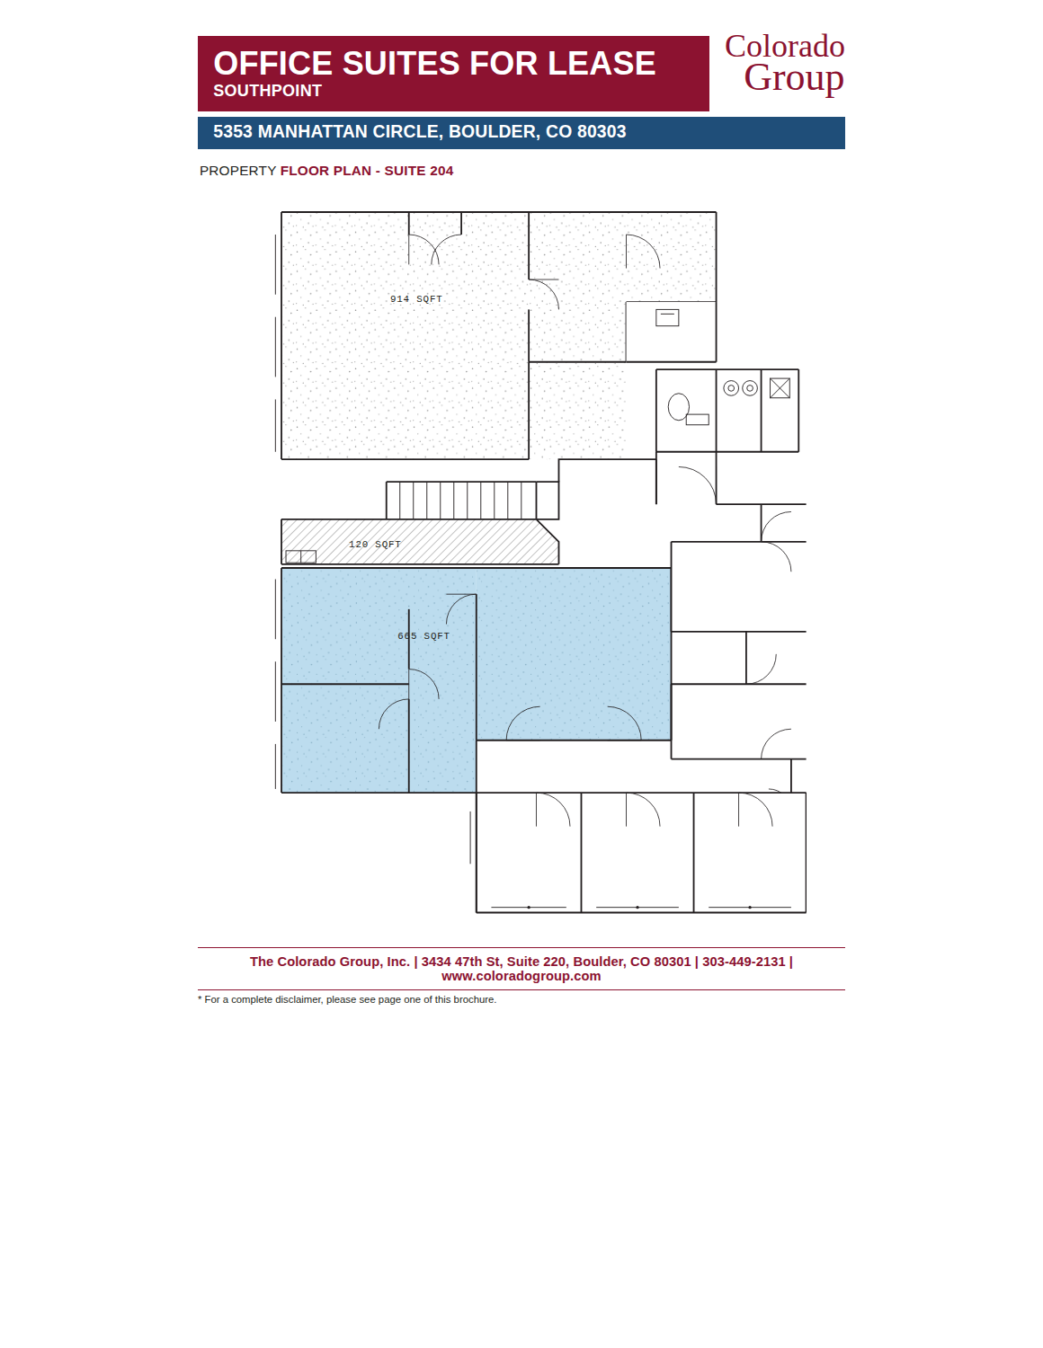OFFICE SUITES FOR LEASE
SOUTHPOINT
Colorado Group
5353 MANHATTAN CIRCLE, BOULDER, CO 80303
PROPERTY FLOOR PLAN - SUITE 204
914 SQFT 120 SQFT 665 SQFT
The Colorado Group, Inc. | 3434 47th St, Suite 220, Boulder, CO 80301 | 303-449-2131 | www.coloradogroup.com
* For a complete disclaimer, please see page one of this brochure.